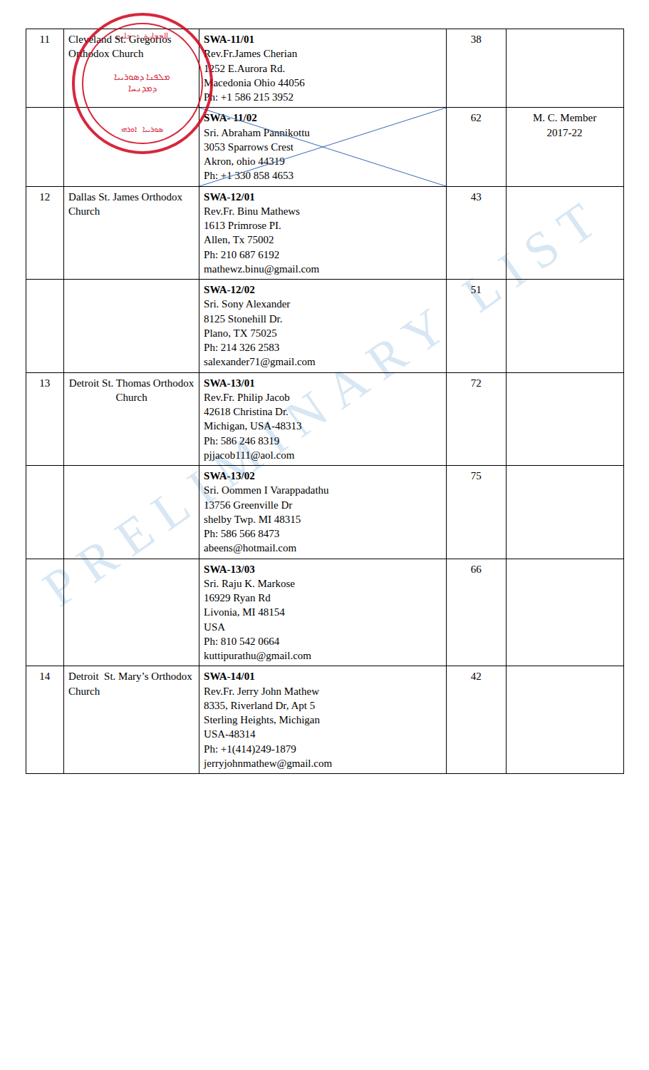PRELIMINARY LIST
الحجارة + حلب
ܡܠܦܢܐ ܕܣܘܪܝܝܐ
ܕܡܕܢܚܐ
ܣܘܪܝܝܐ ܐܘܪܗܝ
| 11 | Cleveland St. Gregorios Orthodox Church | SWA-11/01 Rev.Fr.James Cherian 1252 E.Aurora Rd. Macedonia Ohio 44056 Ph: +1 586 215 3952 | 38 | |
| | | SWA- 11/02 Sri. Abraham Pannikottu 3053 Sparrows Crest Akron, ohio 44319 Ph: +1 330 858 4653 | 62 | M. C. Member 2017-22 |
| 12 | Dallas St. James Orthodox Church | SWA-12/01 Rev.Fr. Binu Mathews 1613 Primrose PI. Allen, Tx 75002 Ph: 210 687 6192 mathewz.binu@gmail.com | 43 | |
| | | SWA-12/02 Sri. Sony Alexander 8125 Stonehill Dr. Plano, TX 75025 Ph: 214 326 2583 salexander71@gmail.com | 51 | |
| 13 | Detroit St. Thomas Orthodox Church | SWA-13/01 Rev.Fr. Philip Jacob 42618 Christina Dr. Michigan, USA-48313 Ph: 586 246 8319 pjjacob111@aol.com | 72 | |
| | | SWA-13/02 Sri. Oommen I Varappadathu 13756 Greenville Dr shelby Twp. MI 48315 Ph: 586 566 8473 abeens@hotmail.com | 75 | |
| | | SWA-13/03 Sri. Raju K. Markose 16929 Ryan Rd Livonia, MI 48154 USA Ph: 810 542 0664 kuttipurathu@gmail.com | 66 | |
| 14 | Detroit St. Mary’s Orthodox Church | SWA-14/01 Rev.Fr. Jerry John Mathew 8335, Riverland Dr, Apt 5 Sterling Heights, Michigan USA-48314 Ph: +1(414)249-1879 jerryjohnmathew@gmail.com | 42 | |